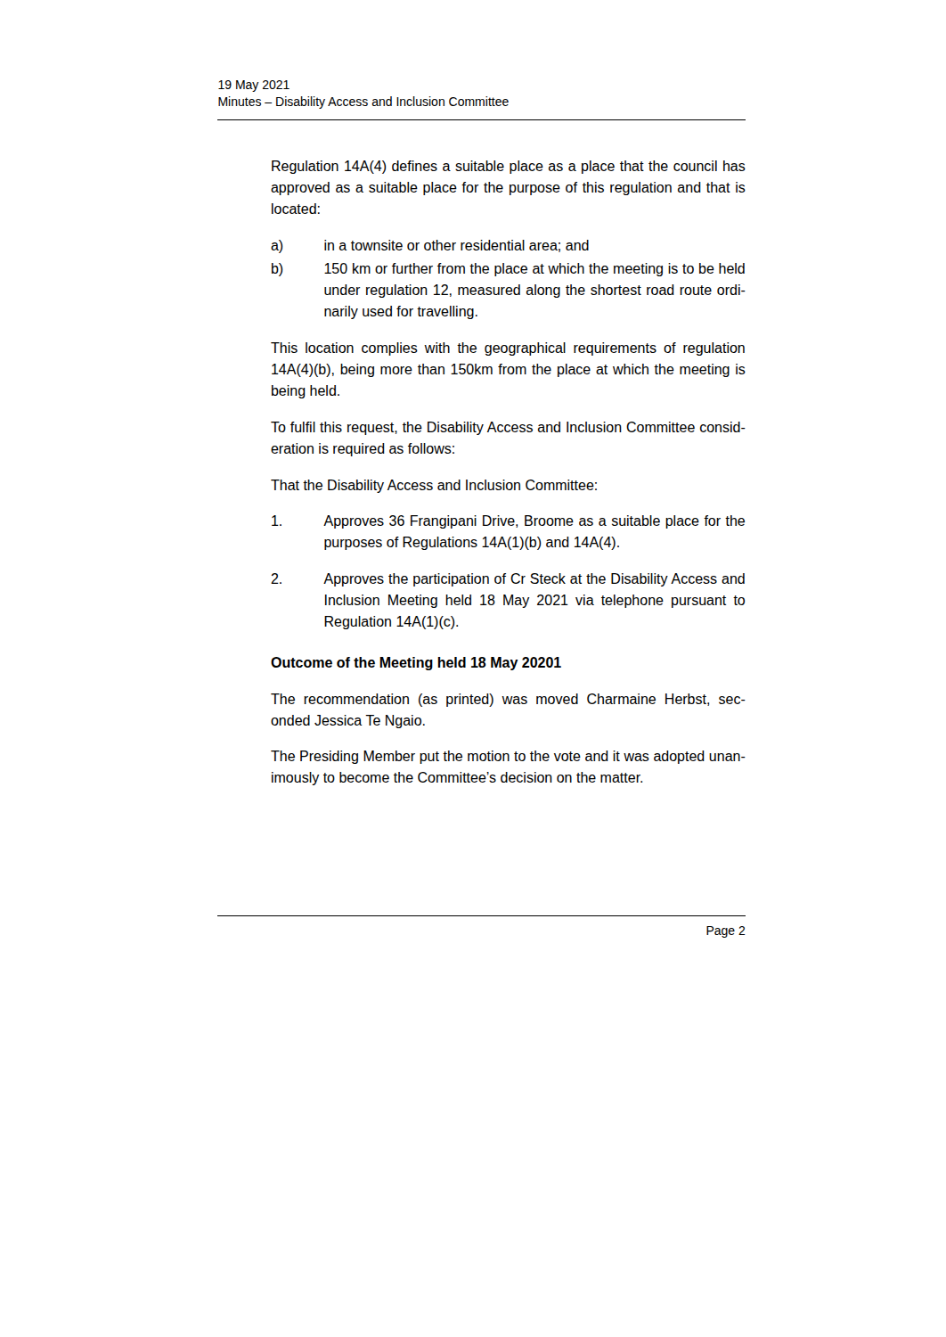19 May 2021 Minutes – Disability Access and Inclusion Committee
Regulation 14A(4) defines a suitable place as a place that the council has approved as a suitable place for the purpose of this regulation and that is located:
a) in a townsite or other residential area; and
b) 150 km or further from the place at which the meeting is to be held under regulation 12, measured along the shortest road route ordinarily used for travelling.
This location complies with the geographical requirements of regulation 14A(4)(b), being more than 150km from the place at which the meeting is being held.
To fulfil this request, the Disability Access and Inclusion Committee consideration is required as follows:
That the Disability Access and Inclusion Committee:
1. Approves 36 Frangipani Drive, Broome as a suitable place for the purposes of Regulations 14A(1)(b) and 14A(4).
2. Approves the participation of Cr Steck at the Disability Access and Inclusion Meeting held 18 May 2021 via telephone pursuant to Regulation 14A(1)(c).
Outcome of the Meeting held 18 May 20201
The recommendation (as printed) was moved Charmaine Herbst, seconded Jessica Te Ngaio.
The Presiding Member put the motion to the vote and it was adopted unanimously to become the Committee’s decision on the matter.
Page 2